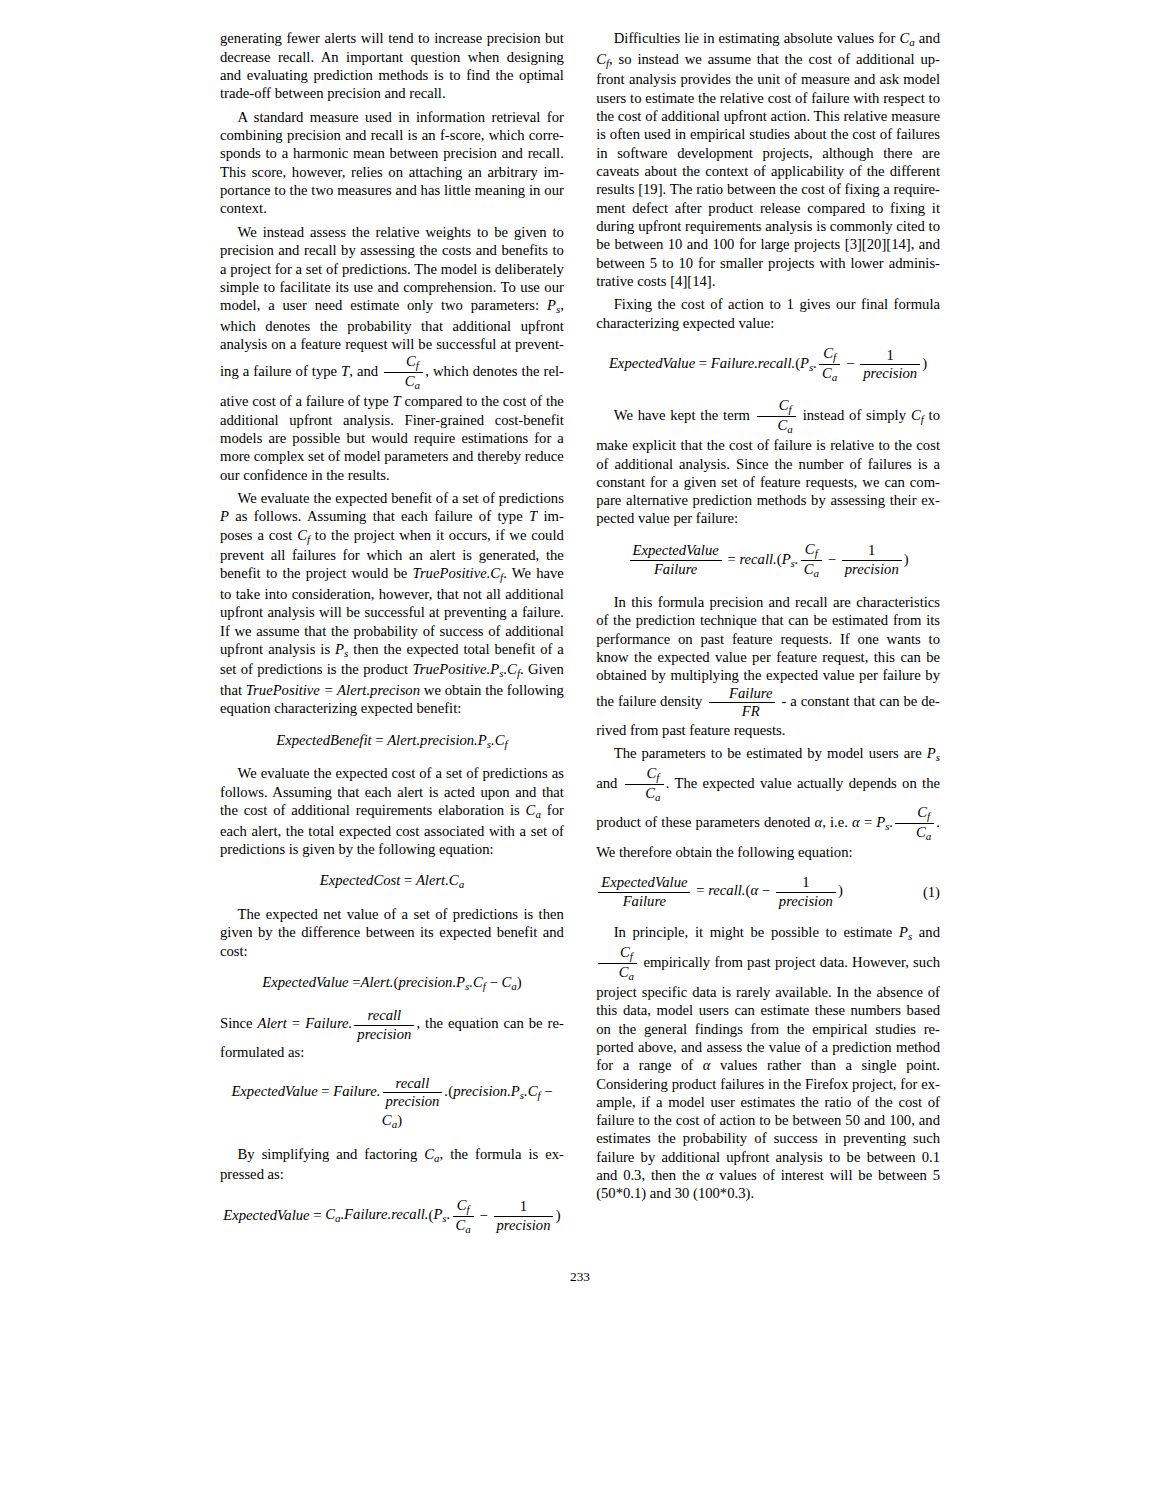generating fewer alerts will tend to increase precision but decrease recall. An important question when designing and evaluating prediction methods is to find the optimal trade-off between precision and recall.
A standard measure used in information retrieval for combining precision and recall is an f-score, which corresponds to a harmonic mean between precision and recall. This score, however, relies on attaching an arbitrary importance to the two measures and has little meaning in our context.
We instead assess the relative weights to be given to precision and recall by assessing the costs and benefits to a project for a set of predictions. The model is deliberately simple to facilitate its use and comprehension. To use our model, a user need estimate only two parameters: Ps, which denotes the probability that additional upfront analysis on a feature request will be successful at preventing a failure of type T, and Cf Ca, which denotes the relative cost of a failure of type T compared to the cost of the additional upfront analysis. Finer-grained cost-benefit models are possible but would require estimations for a more complex set of model parameters and thereby reduce our confidence in the results.
We evaluate the expected benefit of a set of predictions P as follows. Assuming that each failure of type T imposes a cost Cf to the project when it occurs, if we could prevent all failures for which an alert is generated, the benefit to the project would be TruePositive.Cf. We have to take into consideration, however, that not all additional upfront analysis will be successful at preventing a failure. If we assume that the probability of success of additional upfront analysis is Ps then the expected total benefit of a set of predictions is the product TruePositive.Ps.Cf. Given that TruePositive = Alert.precison we obtain the following equation characterizing expected benefit:
ExpectedBenefit = Alert.precision.Ps.Cf
We evaluate the expected cost of a set of predictions as follows. Assuming that each alert is acted upon and that the cost of additional requirements elaboration is Ca for each alert, the total expected cost associated with a set of predictions is given by the following equation:
ExpectedCost = Alert.Ca
The expected net value of a set of predictions is then given by the difference between its expected benefit and cost:
ExpectedValue =Alert.(precision.Ps.Cf − Ca)
Since Alert = Failure. recall precision, the equation can be reformulated as:
ExpectedValue = Failure. recall precision.(precision.Ps.Cf − Ca)
By simplifying and factoring Ca, the formula is expressed as:
ExpectedValue = Ca.Failure.recall.(Ps. Cf Ca − 1 precision)
Difficulties lie in estimating absolute values for Ca and Cf, so instead we assume that the cost of additional upfront analysis provides the unit of measure and ask model users to estimate the relative cost of failure with respect to the cost of additional upfront action. This relative measure is often used in empirical studies about the cost of failures in software development projects, although there are caveats about the context of applicability of the different results [19]. The ratio between the cost of fixing a requirement defect after product release compared to fixing it during upfront requirements analysis is commonly cited to be between 10 and 100 for large projects [3][20][14], and between 5 to 10 for smaller projects with lower administrative costs [4][14].
Fixing the cost of action to 1 gives our final formula characterizing expected value:
ExpectedValue = Failure.recall.(Ps. Cf Ca − 1 precision)
We have kept the term Cf Ca instead of simply Cf to make explicit that the cost of failure is relative to the cost of additional analysis. Since the number of failures is a constant for a given set of feature requests, we can compare alternative prediction methods by assessing their expected value per failure:
ExpectedValue Failure = recall.(Ps. Cf Ca − 1 precision)
In this formula precision and recall are characteristics of the prediction technique that can be estimated from its performance on past feature requests. If one wants to know the expected value per feature request, this can be obtained by multiplying the expected value per failure by the failure density Failure FR - a constant that can be derived from past feature requests.
The parameters to be estimated by model users are Ps and Cf Ca. The expected value actually depends on the product of these parameters denoted α, i.e. α = Ps. Cf Ca. We therefore obtain the following equation:
ExpectedValue Failure = recall.(α − 1 precision) (1)
In principle, it might be possible to estimate Ps and Cf Ca empirically from past project data. However, such project specific data is rarely available. In the absence of this data, model users can estimate these numbers based on the general findings from the empirical studies reported above, and assess the value of a prediction method for a range of α values rather than a single point. Considering product failures in the Firefox project, for example, if a model user estimates the ratio of the cost of failure to the cost of action to be between 50 and 100, and estimates the probability of success in preventing such failure by additional upfront analysis to be between 0.1 and 0.3, then the α values of interest will be between 5 (50*0.1) and 30 (100*0.3).
233